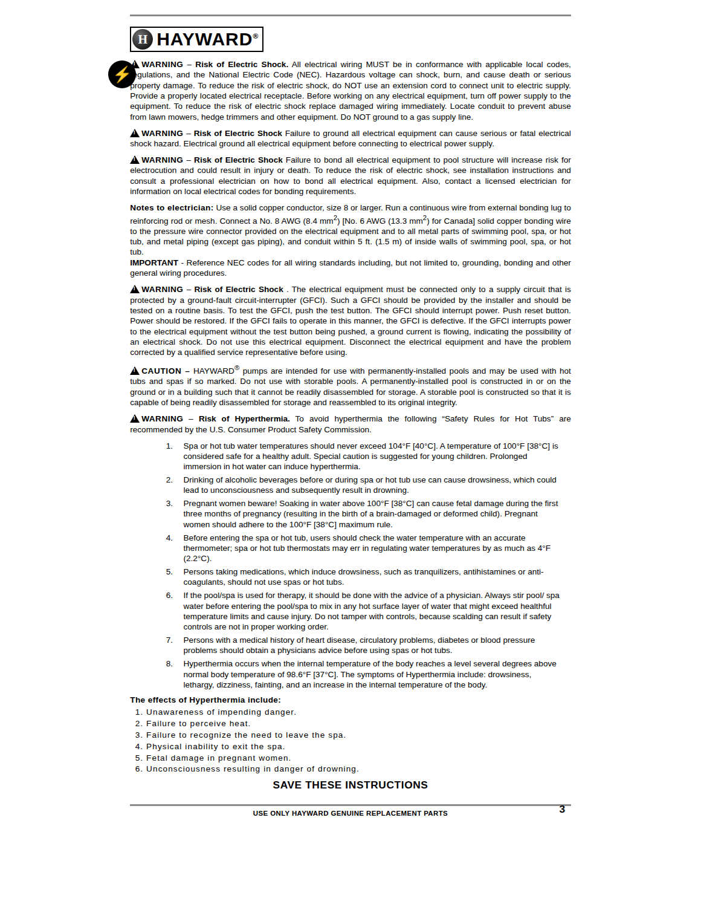H
HAYWARD®
⚡
WARNING – Risk of Electric Shock. All electrical wiring MUST be in conformance with applicable local codes, regulations, and the National Electric Code (NEC). Hazardous voltage can shock, burn, and cause death or serious property damage. To reduce the risk of electric shock, do NOT use an extension cord to connect unit to electric supply. Provide a properly located electrical receptacle. Before working on any electrical equipment, turn off power supply to the equipment. To reduce the risk of electric shock replace damaged wiring immediately. Locate conduit to prevent abuse from lawn mowers, hedge trimmers and other equipment. Do NOT ground to a gas supply line.
WARNING – Risk of Electric Shock Failure to ground all electrical equipment can cause serious or fatal electrical shock hazard. Electrical ground all electrical equipment before connecting to electrical power supply.
WARNING – Risk of Electric Shock Failure to bond all electrical equipment to pool structure will increase risk for electrocution and could result in injury or death. To reduce the risk of electric shock, see installation instructions and consult a professional electrician on how to bond all electrical equipment. Also, contact a licensed electrician for information on local electrical codes for bonding requirements.
Notes to electrician: Use a solid copper conductor, size 8 or larger. Run a continuous wire from external bonding lug to reinforcing rod or mesh. Connect a No. 8 AWG (8.4 mm2) [No. 6 AWG (13.3 mm2) for Canada] solid copper bonding wire to the pressure wire connector provided on the electrical equipment and to all metal parts of swimming pool, spa, or hot tub, and metal piping (except gas piping), and conduit within 5 ft. (1.5 m) of inside walls of swimming pool, spa, or hot tub.
IMPORTANT - Reference NEC codes for all wiring standards including, but not limited to, grounding, bonding and other general wiring procedures.
WARNING – Risk of Electric Shock . The electrical equipment must be connected only to a supply circuit that is protected by a ground-fault circuit-interrupter (GFCI). Such a GFCI should be provided by the installer and should be tested on a routine basis. To test the GFCI, push the test button. The GFCI should interrupt power. Push reset button. Power should be restored. If the GFCI fails to operate in this manner, the GFCI is defective. If the GFCI interrupts power to the electrical equipment without the test button being pushed, a ground current is flowing, indicating the possibility of an electrical shock. Do not use this electrical equipment. Disconnect the electrical equipment and have the problem corrected by a qualified service representative before using.
CAUTION – HAYWARD® pumps are intended for use with permanently-installed pools and may be used with hot tubs and spas if so marked. Do not use with storable pools. A permanently-installed pool is constructed in or on the ground or in a building such that it cannot be readily disassembled for storage. A storable pool is constructed so that it is capable of being readily disassembled for storage and reassembled to its original integrity.
WARNING – Risk of Hyperthermia. To avoid hyperthermia the following “Safety Rules for Hot Tubs” are recommended by the U.S. Consumer Product Safety Commission.
1. Spa or hot tub water temperatures should never exceed 104°F [40°C]. A temperature of 100°F [38°C] is considered safe for a healthy adult. Special caution is suggested for young children. Prolonged immersion in hot water can induce hyperthermia.
2. Drinking of alcoholic beverages before or during spa or hot tub use can cause drowsiness, which could lead to unconsciousness and subsequently result in drowning.
3. Pregnant women beware! Soaking in water above 100°F [38°C] can cause fetal damage during the first three months of pregnancy (resulting in the birth of a brain-damaged or deformed child). Pregnant women should adhere to the 100°F [38°C] maximum rule.
4. Before entering the spa or hot tub, users should check the water temperature with an accurate thermometer; spa or hot tub thermostats may err in regulating water temperatures by as much as 4°F (2.2°C).
5. Persons taking medications, which induce drowsiness, such as tranquilizers, antihistamines or anti-coagulants, should not use spas or hot tubs.
6. If the pool/spa is used for therapy, it should be done with the advice of a physician. Always stir pool/ spa water before entering the pool/spa to mix in any hot surface layer of water that might exceed healthful temperature limits and cause injury. Do not tamper with controls, because scalding can result if safety controls are not in proper working order.
7. Persons with a medical history of heart disease, circulatory problems, diabetes or blood pressure problems should obtain a physicians advice before using spas or hot tubs.
8. Hyperthermia occurs when the internal temperature of the body reaches a level several degrees above normal body temperature of 98.6°F [37°C]. The symptoms of Hyperthermia include: drowsiness, lethargy, dizziness, fainting, and an increase in the internal temperature of the body.
The effects of Hyperthermia include:
Unawareness of impending danger.
Failure to perceive heat.
Failure to recognize the need to leave the spa.
Physical inability to exit the spa.
Fetal damage in pregnant women.
Unconsciousness resulting in danger of drowning.
SAVE THESE INSTRUCTIONS
USE ONLY HAYWARD GENUINE REPLACEMENT PARTS
3